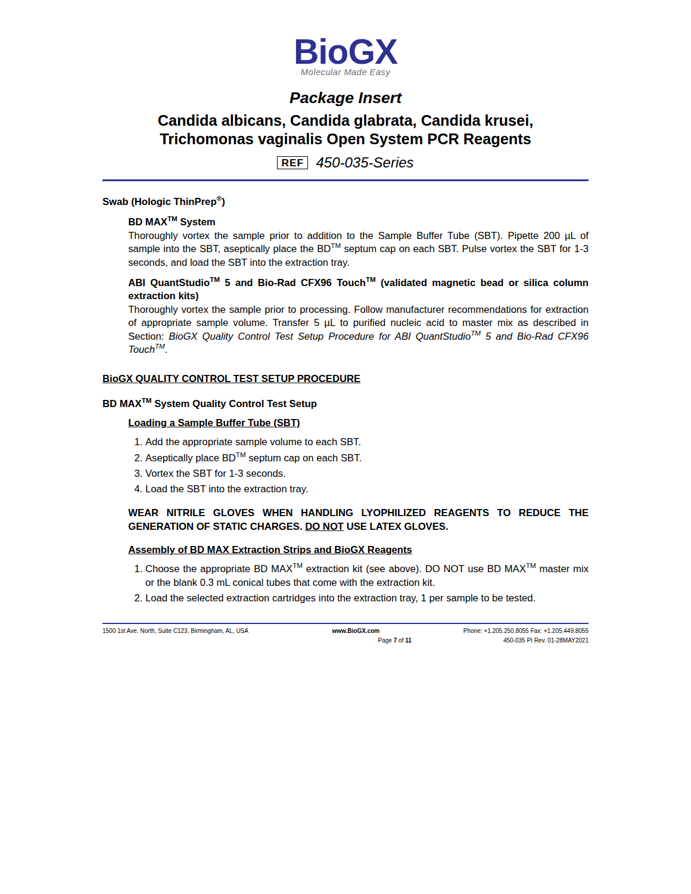BioGX
Molecular Made Easy
Package Insert
Candida albicans, Candida glabrata, Candida krusei,
Trichomonas vaginalis Open System PCR Reagents
REF 450-035-Series
Swab (Hologic ThinPrep®)
BD MAXTM System
Thoroughly vortex the sample prior to addition to the Sample Buffer Tube (SBT). Pipette 200 µL of sample into the SBT, aseptically place the BDTM septum cap on each SBT. Pulse vortex the SBT for 1-3 seconds, and load the SBT into the extraction tray.
ABI QuantStudioTM 5 and Bio-Rad CFX96 TouchTM (validated magnetic bead or silica column extraction kits)
Thoroughly vortex the sample prior to processing. Follow manufacturer recommendations for extraction of appropriate sample volume. Transfer 5 µL to purified nucleic acid to master mix as described in Section: BioGX Quality Control Test Setup Procedure for ABI QuantStudioTM 5 and Bio-Rad CFX96 TouchTM.
BioGX QUALITY CONTROL TEST SETUP PROCEDURE
BD MAXTM System Quality Control Test Setup
Loading a Sample Buffer Tube (SBT)
Add the appropriate sample volume to each SBT.
Aseptically place BDTM septum cap on each SBT.
Vortex the SBT for 1-3 seconds.
Load the SBT into the extraction tray.
WEAR NITRILE GLOVES WHEN HANDLING LYOPHILIZED REAGENTS TO REDUCE THE GENERATION OF STATIC CHARGES. DO NOT USE LATEX GLOVES.
Assembly of BD MAX Extraction Strips and BioGX Reagents
Choose the appropriate BD MAXTM extraction kit (see above). DO NOT use BD MAXTM master mix or the blank 0.3 mL conical tubes that come with the extraction kit.
Load the selected extraction cartridges into the extraction tray, 1 per sample to be tested.
1500 1st Ave. North, Suite C123, Birmingham, AL, USA
www.BioGX.com
Phone: +1.205.250.8055 Fax: +1.205.449.8055
Page 7 of 11
450-035 PI Rev. 01-28MAY2021